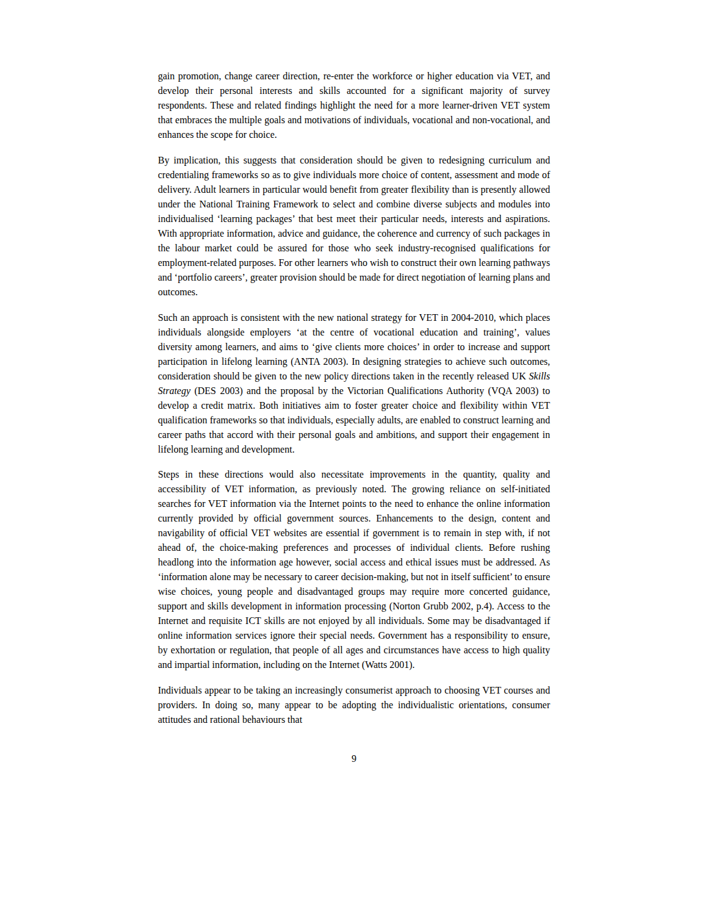gain promotion, change career direction, re-enter the workforce or higher education via VET, and develop their personal interests and skills accounted for a significant majority of survey respondents. These and related findings highlight the need for a more learner-driven VET system that embraces the multiple goals and motivations of individuals, vocational and non-vocational, and enhances the scope for choice.
By implication, this suggests that consideration should be given to redesigning curriculum and credentialing frameworks so as to give individuals more choice of content, assessment and mode of delivery. Adult learners in particular would benefit from greater flexibility than is presently allowed under the National Training Framework to select and combine diverse subjects and modules into individualised ‘learning packages’ that best meet their particular needs, interests and aspirations. With appropriate information, advice and guidance, the coherence and currency of such packages in the labour market could be assured for those who seek industry-recognised qualifications for employment-related purposes. For other learners who wish to construct their own learning pathways and ‘portfolio careers’, greater provision should be made for direct negotiation of learning plans and outcomes.
Such an approach is consistent with the new national strategy for VET in 2004-2010, which places individuals alongside employers ‘at the centre of vocational education and training’, values diversity among learners, and aims to ‘give clients more choices’ in order to increase and support participation in lifelong learning (ANTA 2003). In designing strategies to achieve such outcomes, consideration should be given to the new policy directions taken in the recently released UK Skills Strategy (DES 2003) and the proposal by the Victorian Qualifications Authority (VQA 2003) to develop a credit matrix. Both initiatives aim to foster greater choice and flexibility within VET qualification frameworks so that individuals, especially adults, are enabled to construct learning and career paths that accord with their personal goals and ambitions, and support their engagement in lifelong learning and development.
Steps in these directions would also necessitate improvements in the quantity, quality and accessibility of VET information, as previously noted. The growing reliance on self-initiated searches for VET information via the Internet points to the need to enhance the online information currently provided by official government sources. Enhancements to the design, content and navigability of official VET websites are essential if government is to remain in step with, if not ahead of, the choice-making preferences and processes of individual clients. Before rushing headlong into the information age however, social access and ethical issues must be addressed. As ‘information alone may be necessary to career decision-making, but not in itself sufficient’ to ensure wise choices, young people and disadvantaged groups may require more concerted guidance, support and skills development in information processing (Norton Grubb 2002, p.4). Access to the Internet and requisite ICT skills are not enjoyed by all individuals. Some may be disadvantaged if online information services ignore their special needs. Government has a responsibility to ensure, by exhortation or regulation, that people of all ages and circumstances have access to high quality and impartial information, including on the Internet (Watts 2001).
Individuals appear to be taking an increasingly consumerist approach to choosing VET courses and providers. In doing so, many appear to be adopting the individualistic orientations, consumer attitudes and rational behaviours that
9